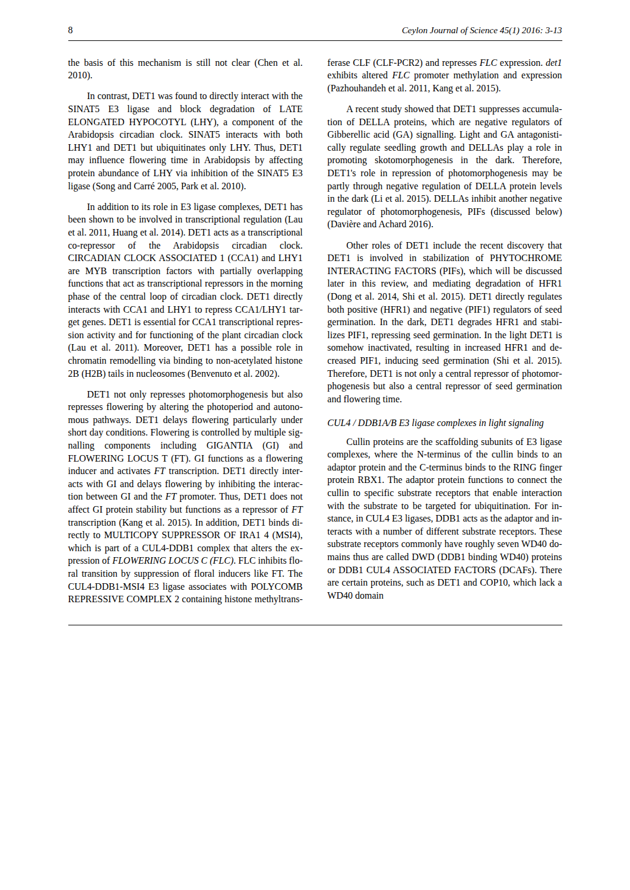8 Ceylon Journal of Science 45(1) 2016: 3-13
the basis of this mechanism is still not clear (Chen et al. 2010).
In contrast, DET1 was found to directly interact with the SINAT5 E3 ligase and block degradation of LATE ELONGATED HYPOCOTYL (LHY), a component of the Arabidopsis circadian clock. SINAT5 interacts with both LHY1 and DET1 but ubiquitinates only LHY. Thus, DET1 may influence flowering time in Arabidopsis by affecting protein abundance of LHY via inhibition of the SINAT5 E3 ligase (Song and Carré 2005, Park et al. 2010).
In addition to its role in E3 ligase complexes, DET1 has been shown to be involved in transcriptional regulation (Lau et al. 2011, Huang et al. 2014). DET1 acts as a transcriptional co-repressor of the Arabidopsis circadian clock. CIRCADIAN CLOCK ASSOCIATED 1 (CCA1) and LHY1 are MYB transcription factors with partially overlapping functions that act as transcriptional repressors in the morning phase of the central loop of circadian clock. DET1 directly interacts with CCA1 and LHY1 to repress CCA1/LHY1 target genes. DET1 is essential for CCA1 transcriptional repression activity and for functioning of the plant circadian clock (Lau et al. 2011). Moreover, DET1 has a possible role in chromatin remodelling via binding to non-acetylated histone 2B (H2B) tails in nucleosomes (Benvenuto et al. 2002).
DET1 not only represses photomorphogenesis but also represses flowering by altering the photoperiod and autonomous pathways. DET1 delays flowering particularly under short day conditions. Flowering is controlled by multiple signalling components including GIGANTIA (GI) and FLOWERING LOCUS T (FT). GI functions as a flowering inducer and activates FT transcription. DET1 directly interacts with GI and delays flowering by inhibiting the interaction between GI and the FT promoter. Thus, DET1 does not affect GI protein stability but functions as a repressor of FT transcription (Kang et al. 2015). In addition, DET1 binds directly to MULTICOPY SUPPRESSOR OF IRA1 4 (MSI4), which is part of a CUL4-DDB1 complex that alters the expression of FLOWERING LOCUS C (FLC). FLC inhibits floral transition by suppression of floral inducers like FT. The CUL4-DDB1-MSI4 E3 ligase associates with POLYCOMB REPRESSIVE COMPLEX 2 containing histone methyltransferase CLF (CLF-PCR2) and represses FLC expression. det1 exhibits altered FLC promoter methylation and expression (Pazhouhandeh et al. 2011, Kang et al. 2015).
A recent study showed that DET1 suppresses accumulation of DELLA proteins, which are negative regulators of Gibberellic acid (GA) signalling. Light and GA antagonistically regulate seedling growth and DELLAs play a role in promoting skotomorphogenesis in the dark. Therefore, DET1's role in repression of photomorphogenesis may be partly through negative regulation of DELLA protein levels in the dark (Li et al. 2015). DELLAs inhibit another negative regulator of photomorphogenesis, PIFs (discussed below) (Davière and Achard 2016).
Other roles of DET1 include the recent discovery that DET1 is involved in stabilization of PHYTOCHROME INTERACTING FACTORS (PIFs), which will be discussed later in this review, and mediating degradation of HFR1 (Dong et al. 2014, Shi et al. 2015). DET1 directly regulates both positive (HFR1) and negative (PIF1) regulators of seed germination. In the dark, DET1 degrades HFR1 and stabilizes PIF1, repressing seed germination. In the light DET1 is somehow inactivated, resulting in increased HFR1 and decreased PIF1, inducing seed germination (Shi et al. 2015). Therefore, DET1 is not only a central repressor of photomorphogenesis but also a central repressor of seed germination and flowering time.
CUL4 / DDB1A/B E3 ligase complexes in light signaling
Cullin proteins are the scaffolding subunits of E3 ligase complexes, where the N-terminus of the cullin binds to an adaptor protein and the C-terminus binds to the RING finger protein RBX1. The adaptor protein functions to connect the cullin to specific substrate receptors that enable interaction with the substrate to be targeted for ubiquitination. For instance, in CUL4 E3 ligases, DDB1 acts as the adaptor and interacts with a number of different substrate receptors. These substrate receptors commonly have roughly seven WD40 domains thus are called DWD (DDB1 binding WD40) proteins or DDB1 CUL4 ASSOCIATED FACTORS (DCAFs). There are certain proteins, such as DET1 and COP10, which lack a WD40 domain